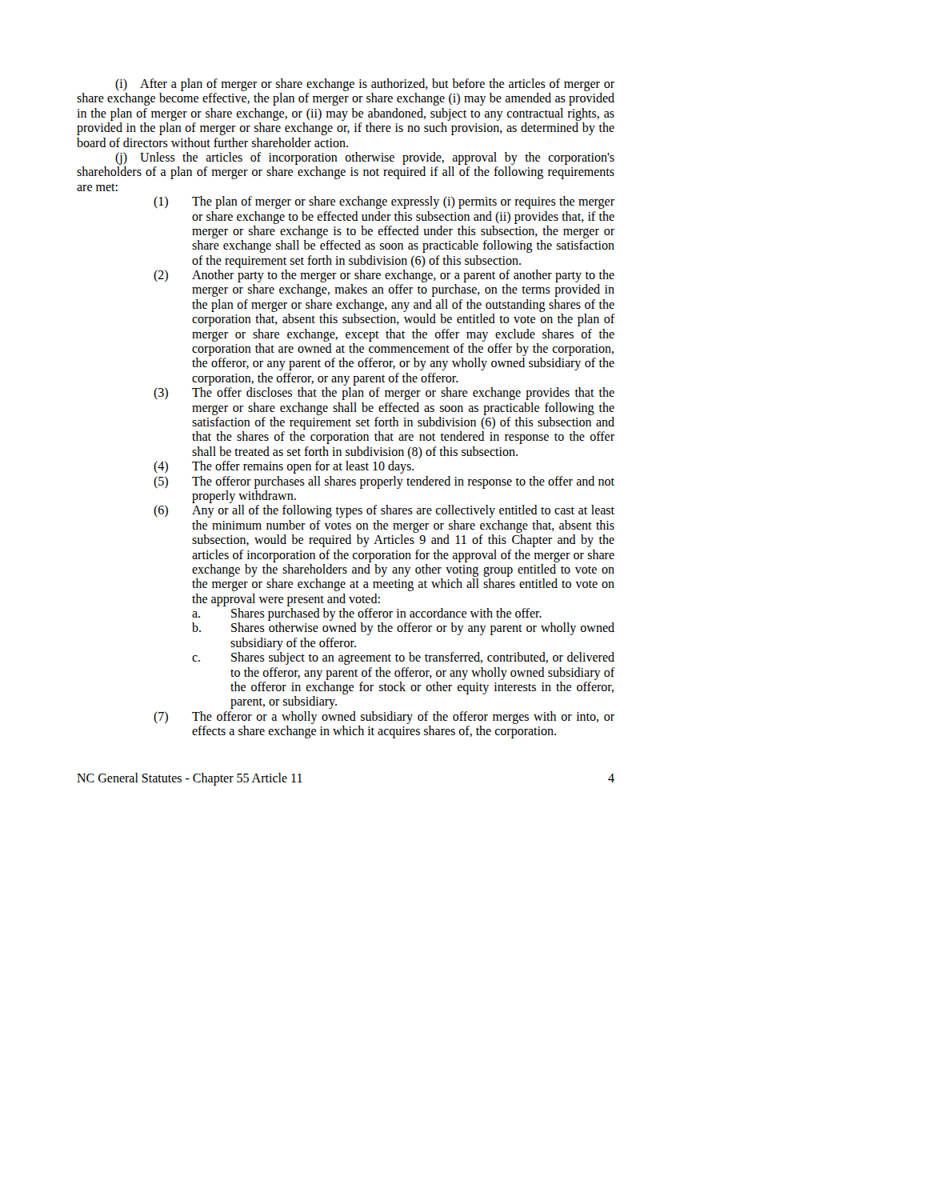(i) After a plan of merger or share exchange is authorized, but before the articles of merger or share exchange become effective, the plan of merger or share exchange (i) may be amended as provided in the plan of merger or share exchange, or (ii) may be abandoned, subject to any contractual rights, as provided in the plan of merger or share exchange or, if there is no such provision, as determined by the board of directors without further shareholder action.
(j) Unless the articles of incorporation otherwise provide, approval by the corporation's shareholders of a plan of merger or share exchange is not required if all of the following requirements are met:
(1) The plan of merger or share exchange expressly (i) permits or requires the merger or share exchange to be effected under this subsection and (ii) provides that, if the merger or share exchange is to be effected under this subsection, the merger or share exchange shall be effected as soon as practicable following the satisfaction of the requirement set forth in subdivision (6) of this subsection.
(2) Another party to the merger or share exchange, or a parent of another party to the merger or share exchange, makes an offer to purchase, on the terms provided in the plan of merger or share exchange, any and all of the outstanding shares of the corporation that, absent this subsection, would be entitled to vote on the plan of merger or share exchange, except that the offer may exclude shares of the corporation that are owned at the commencement of the offer by the corporation, the offeror, or any parent of the offeror, or by any wholly owned subsidiary of the corporation, the offeror, or any parent of the offeror.
(3) The offer discloses that the plan of merger or share exchange provides that the merger or share exchange shall be effected as soon as practicable following the satisfaction of the requirement set forth in subdivision (6) of this subsection and that the shares of the corporation that are not tendered in response to the offer shall be treated as set forth in subdivision (8) of this subsection.
(4) The offer remains open for at least 10 days.
(5) The offeror purchases all shares properly tendered in response to the offer and not properly withdrawn.
(6) Any or all of the following types of shares are collectively entitled to cast at least the minimum number of votes on the merger or share exchange that, absent this subsection, would be required by Articles 9 and 11 of this Chapter and by the articles of incorporation of the corporation for the approval of the merger or share exchange by the shareholders and by any other voting group entitled to vote on the merger or share exchange at a meeting at which all shares entitled to vote on the approval were present and voted:
a. Shares purchased by the offeror in accordance with the offer.
b. Shares otherwise owned by the offeror or by any parent or wholly owned subsidiary of the offeror.
c. Shares subject to an agreement to be transferred, contributed, or delivered to the offeror, any parent of the offeror, or any wholly owned subsidiary of the offeror in exchange for stock or other equity interests in the offeror, parent, or subsidiary.
(7) The offeror or a wholly owned subsidiary of the offeror merges with or into, or effects a share exchange in which it acquires shares of, the corporation.
NC General Statutes - Chapter 55 Article 11 4